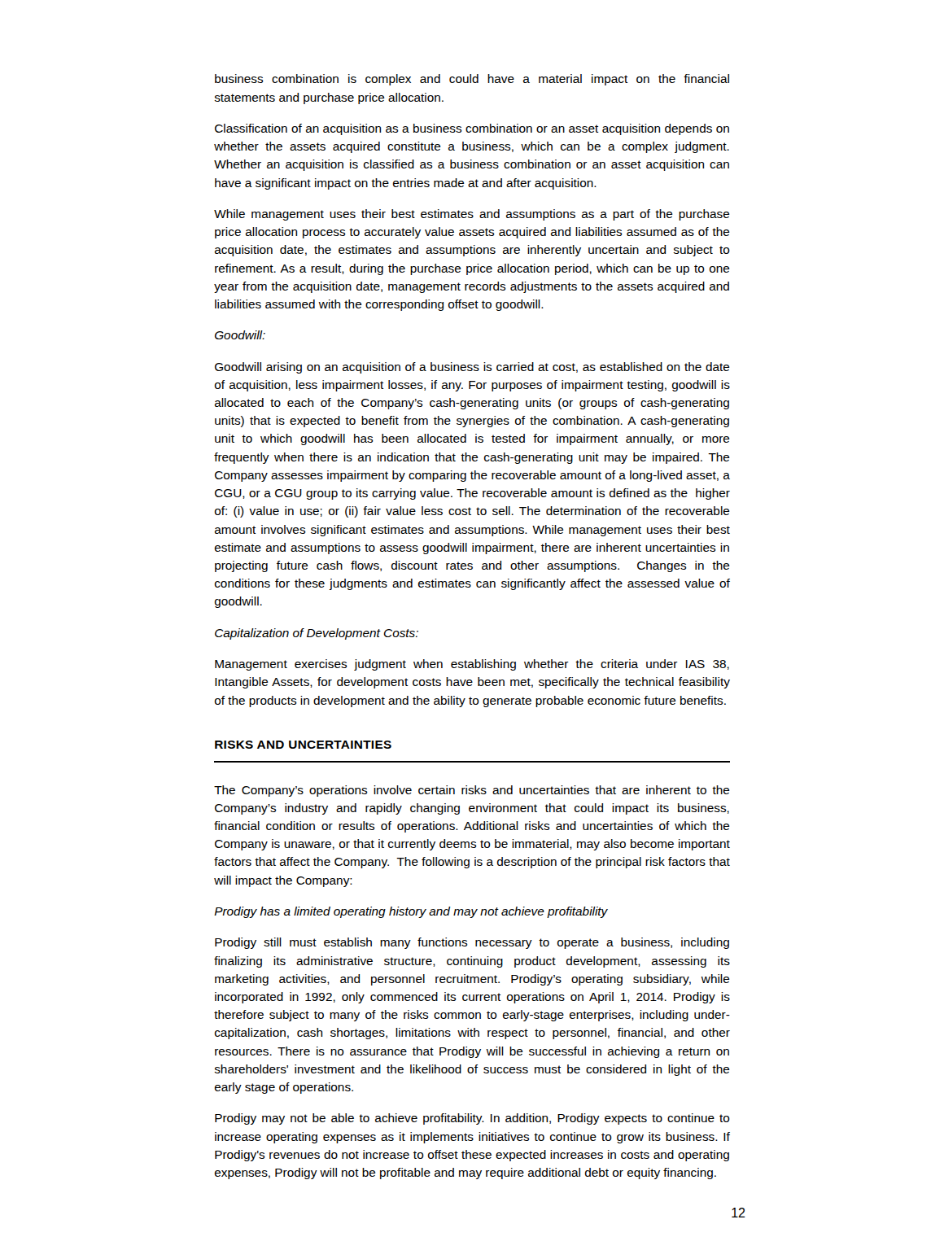business combination is complex and could have a material impact on the financial statements and purchase price allocation.
Classification of an acquisition as a business combination or an asset acquisition depends on whether the assets acquired constitute a business, which can be a complex judgment. Whether an acquisition is classified as a business combination or an asset acquisition can have a significant impact on the entries made at and after acquisition.
While management uses their best estimates and assumptions as a part of the purchase price allocation process to accurately value assets acquired and liabilities assumed as of the acquisition date, the estimates and assumptions are inherently uncertain and subject to refinement. As a result, during the purchase price allocation period, which can be up to one year from the acquisition date, management records adjustments to the assets acquired and liabilities assumed with the corresponding offset to goodwill.
Goodwill:
Goodwill arising on an acquisition of a business is carried at cost, as established on the date of acquisition, less impairment losses, if any. For purposes of impairment testing, goodwill is allocated to each of the Company’s cash-generating units (or groups of cash-generating units) that is expected to benefit from the synergies of the combination. A cash-generating unit to which goodwill has been allocated is tested for impairment annually, or more frequently when there is an indication that the cash-generating unit may be impaired. The Company assesses impairment by comparing the recoverable amount of a long-lived asset, a CGU, or a CGU group to its carrying value. The recoverable amount is defined as the higher of: (i) value in use; or (ii) fair value less cost to sell. The determination of the recoverable amount involves significant estimates and assumptions. While management uses their best estimate and assumptions to assess goodwill impairment, there are inherent uncertainties in projecting future cash flows, discount rates and other assumptions. Changes in the conditions for these judgments and estimates can significantly affect the assessed value of goodwill.
Capitalization of Development Costs:
Management exercises judgment when establishing whether the criteria under IAS 38, Intangible Assets, for development costs have been met, specifically the technical feasibility of the products in development and the ability to generate probable economic future benefits.
RISKS AND UNCERTAINTIES
The Company’s operations involve certain risks and uncertainties that are inherent to the Company’s industry and rapidly changing environment that could impact its business, financial condition or results of operations. Additional risks and uncertainties of which the Company is unaware, or that it currently deems to be immaterial, may also become important factors that affect the Company. The following is a description of the principal risk factors that will impact the Company:
Prodigy has a limited operating history and may not achieve profitability
Prodigy still must establish many functions necessary to operate a business, including finalizing its administrative structure, continuing product development, assessing its marketing activities, and personnel recruitment. Prodigy’s operating subsidiary, while incorporated in 1992, only commenced its current operations on April 1, 2014. Prodigy is therefore subject to many of the risks common to early-stage enterprises, including under-capitalization, cash shortages, limitations with respect to personnel, financial, and other resources. There is no assurance that Prodigy will be successful in achieving a return on shareholders' investment and the likelihood of success must be considered in light of the early stage of operations.
Prodigy may not be able to achieve profitability. In addition, Prodigy expects to continue to increase operating expenses as it implements initiatives to continue to grow its business. If Prodigy's revenues do not increase to offset these expected increases in costs and operating expenses, Prodigy will not be profitable and may require additional debt or equity financing.
12